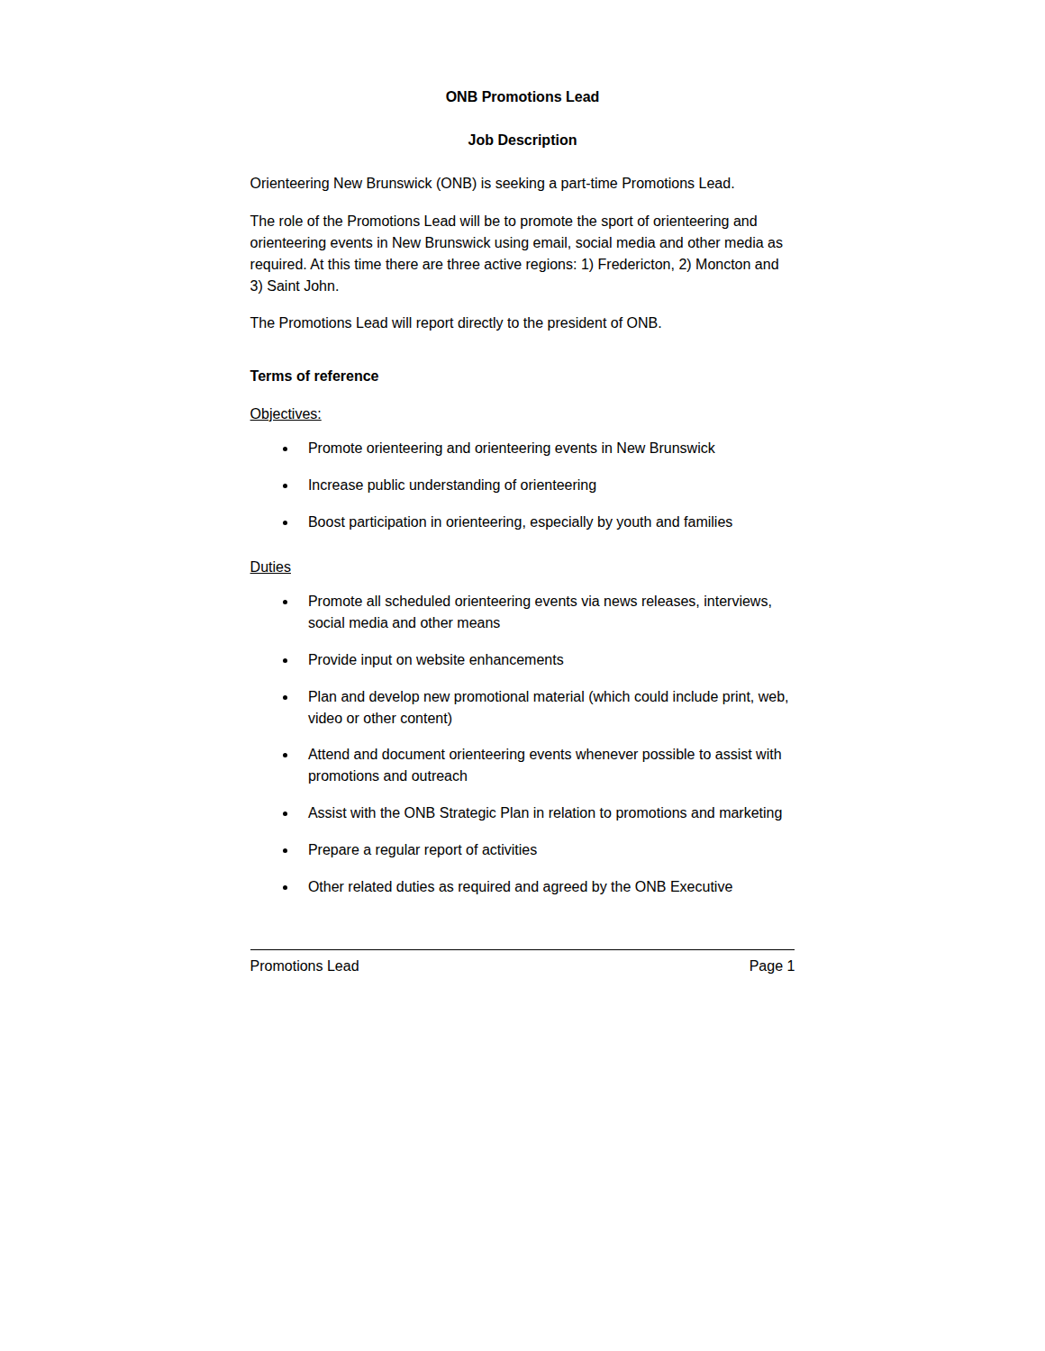ONB Promotions Lead Job Description
Orienteering New Brunswick (ONB) is seeking a part-time Promotions Lead.
The role of the Promotions Lead will be to promote the sport of orienteering and orienteering events in New Brunswick using email, social media and other media as required. At this time there are three active regions: 1) Fredericton, 2) Moncton and 3) Saint John.
The Promotions Lead will report directly to the president of ONB.
Terms of reference
Objectives:
Promote orienteering and orienteering events in New Brunswick
Increase public understanding of orienteering
Boost participation in orienteering, especially by youth and families
Duties
Promote all scheduled orienteering events via news releases, interviews, social media and other means
Provide input on website enhancements
Plan and develop new promotional material (which could include print, web, video or other content)
Attend and document orienteering events whenever possible to assist with promotions and outreach
Assist with the ONB Strategic Plan in relation to promotions and marketing
Prepare a regular report of activities
Other related duties as required and agreed by the ONB Executive
Promotions Lead Page 1